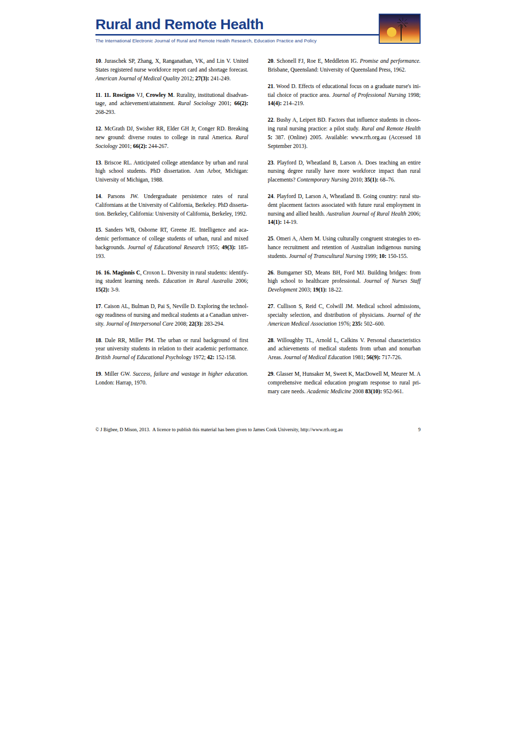Rural and Remote Health
The International Electronic Journal of Rural and Remote Health Research, Education Practice and Policy
10. Juraschek SP, Zhang, X, Ranganathan, VK, and Lin V. United States registered nurse workforce report card and shortage forecast. American Journal of Medical Quality 2012; 27(3): 241-249.
11. 11. Roscigno VJ, Crowley M. Rurality, institutional disadvantage, and achievement/attainment. Rural Sociology 2001; 66(2): 268-293.
12. McGrath DJ, Swisher RR, Elder GH Jr, Conger RD. Breaking new ground: diverse routes to college in rural America. Rural Sociology 2001; 66(2): 244-267.
13. Briscoe RL. Anticipated college attendance by urban and rural high school students. PhD dissertation. Ann Arbor, Michigan: University of Michigan, 1988.
14. Parsons JW. Undergraduate persistence rates of rural Californians at the University of California, Berkeley. PhD dissertation. Berkeley, California: University of California, Berkeley, 1992.
15. Sanders WB, Osborne RT, Greene JE. Intelligence and academic performance of college students of urban, rural and mixed backgrounds. Journal of Educational Research 1955; 49(3): 185-193.
16. 16. Maginnis C, Croxon L. Diversity in rural students: identifying student learning needs. Education in Rural Australia 2006; 15(2): 3-9.
17. Caison AL, Bulman D, Pai S, Neville D. Exploring the technology readiness of nursing and medical students at a Canadian university. Journal of Interpersonal Care 2008; 22(3): 283-294.
18. Dale RR, Miller PM. The urban or rural background of first year university students in relation to their academic performance. British Journal of Educational Psychology 1972; 42: 152-158.
19. Miller GW. Success, failure and wastage in higher education. London: Harrap, 1970.
20. Schonell FJ, Roe E, Meddleton IG. Promise and performance. Brisbane, Queensland: University of Queensland Press, 1962.
21. Wood D. Effects of educational focus on a graduate nurse's initial choice of practice area. Journal of Professional Nursing 1998; 14(4): 214–219.
22. Bushy A, Leipert BD. Factors that influence students in choosing rural nursing practice: a pilot study. Rural and Remote Health 5: 387. (Online) 2005. Available: www.rrh.org.au (Accessed 18 September 2013).
23. Playford D, Wheatland B, Larson A. Does teaching an entire nursing degree rurally have more workforce impact than rural placements? Contemporary Nursing 2010; 35(1): 68–76.
24. Playford D, Larson A, Wheatland B. Going country: rural student placement factors associated with future rural employment in nursing and allied health. Australian Journal of Rural Health 2006; 14(1): 14-19.
25. Omeri A, Ahern M. Using culturally congruent strategies to enhance recruitment and retention of Australian indigenous nursing students. Journal of Transcultural Nursing 1999; 10: 150-155.
26. Bumgarner SD, Means BH, Ford MJ. Building bridges: from high school to healthcare professional. Journal of Nurses Staff Development 2003; 19(1): 18-22.
27. Cullison S, Reid C, Colwill JM. Medical school admissions, specialty selection, and distribution of physicians. Journal of the American Medical Association 1976; 235: 502–600.
28. Willoughby TL, Arnold L, Calkins V. Personal characteristics and achievements of medical students from urban and nonurban Areas. Journal of Medical Education 1981; 56(9): 717-726.
29. Glasser M, Hunsaker M, Sweet K, MacDowell M, Meurer M. A comprehensive medical education program response to rural primary care needs. Academic Medicine 2008 83(10): 952-961.
© J Bigbee, D Mison, 2013. A licence to publish this material has been given to James Cook University, http://www.rrh.org.au
9